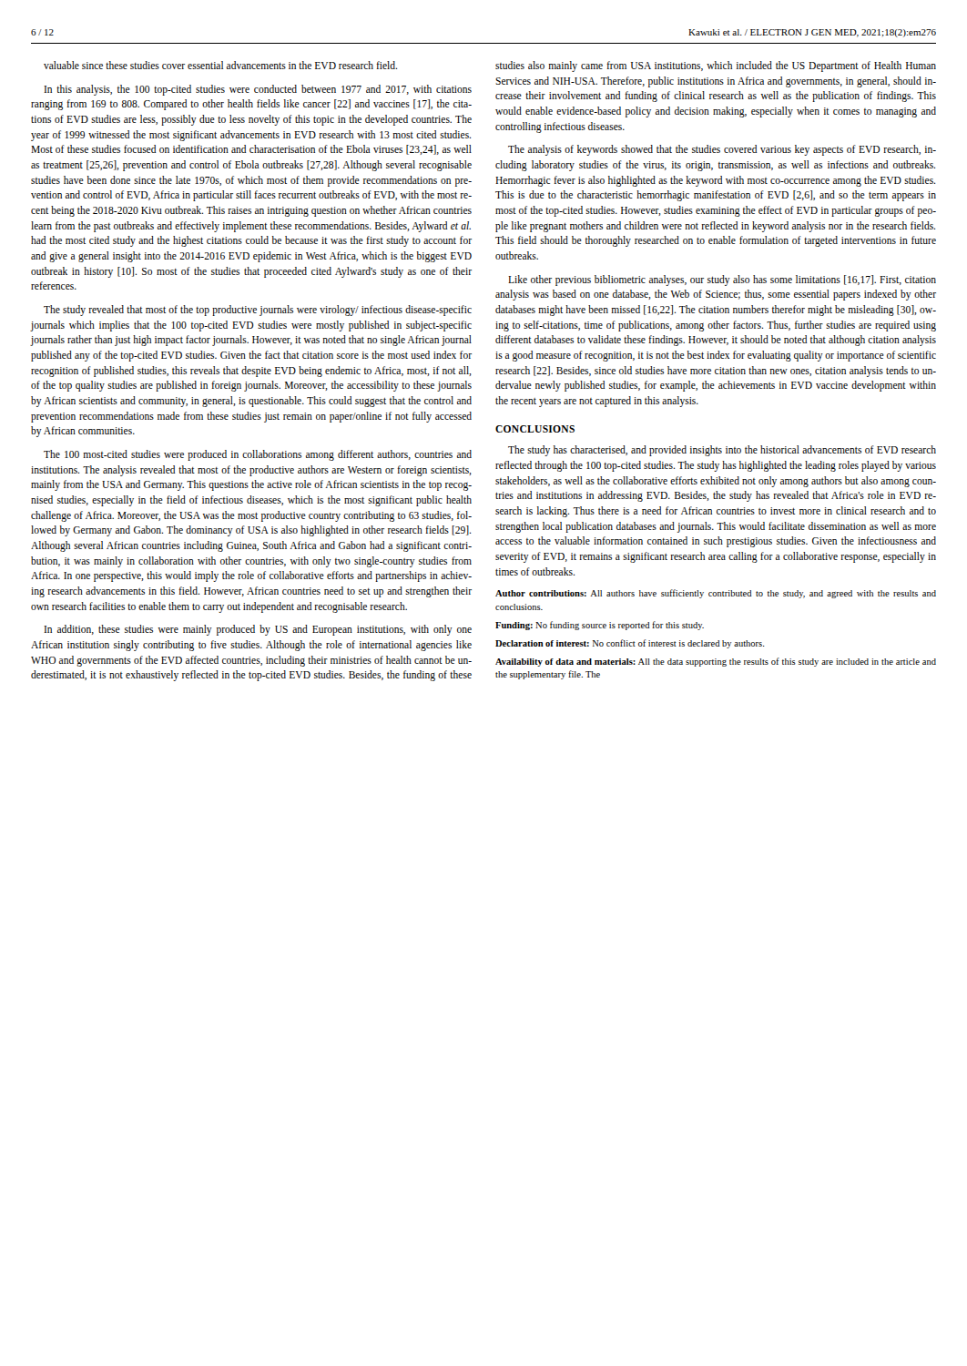6 / 12 Kawuki et al. / ELECTRON J GEN MED, 2021;18(2):em276
valuable since these studies cover essential advancements in the EVD research field.
In this analysis, the 100 top-cited studies were conducted between 1977 and 2017, with citations ranging from 169 to 808. Compared to other health fields like cancer [22] and vaccines [17], the citations of EVD studies are less, possibly due to less novelty of this topic in the developed countries. The year of 1999 witnessed the most significant advancements in EVD research with 13 most cited studies. Most of these studies focused on identification and characterisation of the Ebola viruses [23,24], as well as treatment [25,26], prevention and control of Ebola outbreaks [27,28]. Although several recognisable studies have been done since the late 1970s, of which most of them provide recommendations on prevention and control of EVD, Africa in particular still faces recurrent outbreaks of EVD, with the most recent being the 2018-2020 Kivu outbreak. This raises an intriguing question on whether African countries learn from the past outbreaks and effectively implement these recommendations. Besides, Aylward et al. had the most cited study and the highest citations could be because it was the first study to account for and give a general insight into the 2014-2016 EVD epidemic in West Africa, which is the biggest EVD outbreak in history [10]. So most of the studies that proceeded cited Aylward's study as one of their references.
The study revealed that most of the top productive journals were virology/ infectious disease-specific journals which implies that the 100 top-cited EVD studies were mostly published in subject-specific journals rather than just high impact factor journals. However, it was noted that no single African journal published any of the top-cited EVD studies. Given the fact that citation score is the most used index for recognition of published studies, this reveals that despite EVD being endemic to Africa, most, if not all, of the top quality studies are published in foreign journals. Moreover, the accessibility to these journals by African scientists and community, in general, is questionable. This could suggest that the control and prevention recommendations made from these studies just remain on paper/online if not fully accessed by African communities.
The 100 most-cited studies were produced in collaborations among different authors, countries and institutions. The analysis revealed that most of the productive authors are Western or foreign scientists, mainly from the USA and Germany. This questions the active role of African scientists in the top recognised studies, especially in the field of infectious diseases, which is the most significant public health challenge of Africa. Moreover, the USA was the most productive country contributing to 63 studies, followed by Germany and Gabon. The dominancy of USA is also highlighted in other research fields [29]. Although several African countries including Guinea, South Africa and Gabon had a significant contribution, it was mainly in collaboration with other countries, with only two single-country studies from Africa. In one perspective, this would imply the role of collaborative efforts and partnerships in achieving research advancements in this field. However, African countries need to set up and strengthen their own research facilities to enable them to carry out independent and recognisable research.
In addition, these studies were mainly produced by US and European institutions, with only one African institution singly contributing to five studies. Although the role of international agencies like WHO and governments of the EVD affected countries, including their ministries of health cannot be underestimated, it is not exhaustively reflected in the top-cited EVD studies. Besides, the funding of these studies also mainly came from USA institutions, which included the US Department of Health Human Services and NIH-USA. Therefore, public institutions in Africa and governments, in general, should increase their involvement and funding of clinical research as well as the publication of findings. This would enable evidence-based policy and decision making, especially when it comes to managing and controlling infectious diseases.
The analysis of keywords showed that the studies covered various key aspects of EVD research, including laboratory studies of the virus, its origin, transmission, as well as infections and outbreaks. Hemorrhagic fever is also highlighted as the keyword with most co-occurrence among the EVD studies. This is due to the characteristic hemorrhagic manifestation of EVD [2,6], and so the term appears in most of the top-cited studies. However, studies examining the effect of EVD in particular groups of people like pregnant mothers and children were not reflected in keyword analysis nor in the research fields. This field should be thoroughly researched on to enable formulation of targeted interventions in future outbreaks.
Like other previous bibliometric analyses, our study also has some limitations [16,17]. First, citation analysis was based on one database, the Web of Science; thus, some essential papers indexed by other databases might have been missed [16,22]. The citation numbers therefor might be misleading [30], owing to self-citations, time of publications, among other factors. Thus, further studies are required using different databases to validate these findings. However, it should be noted that although citation analysis is a good measure of recognition, it is not the best index for evaluating quality or importance of scientific research [22]. Besides, since old studies have more citation than new ones, citation analysis tends to undervalue newly published studies, for example, the achievements in EVD vaccine development within the recent years are not captured in this analysis.
CONCLUSIONS
The study has characterised, and provided insights into the historical advancements of EVD research reflected through the 100 top-cited studies. The study has highlighted the leading roles played by various stakeholders, as well as the collaborative efforts exhibited not only among authors but also among countries and institutions in addressing EVD. Besides, the study has revealed that Africa's role in EVD research is lacking. Thus there is a need for African countries to invest more in clinical research and to strengthen local publication databases and journals. This would facilitate dissemination as well as more access to the valuable information contained in such prestigious studies. Given the infectiousness and severity of EVD, it remains a significant research area calling for a collaborative response, especially in times of outbreaks.
Author contributions: All authors have sufficiently contributed to the study, and agreed with the results and conclusions.
Funding: No funding source is reported for this study.
Declaration of interest: No conflict of interest is declared by authors.
Availability of data and materials: All the data supporting the results of this study are included in the article and the supplementary file. The